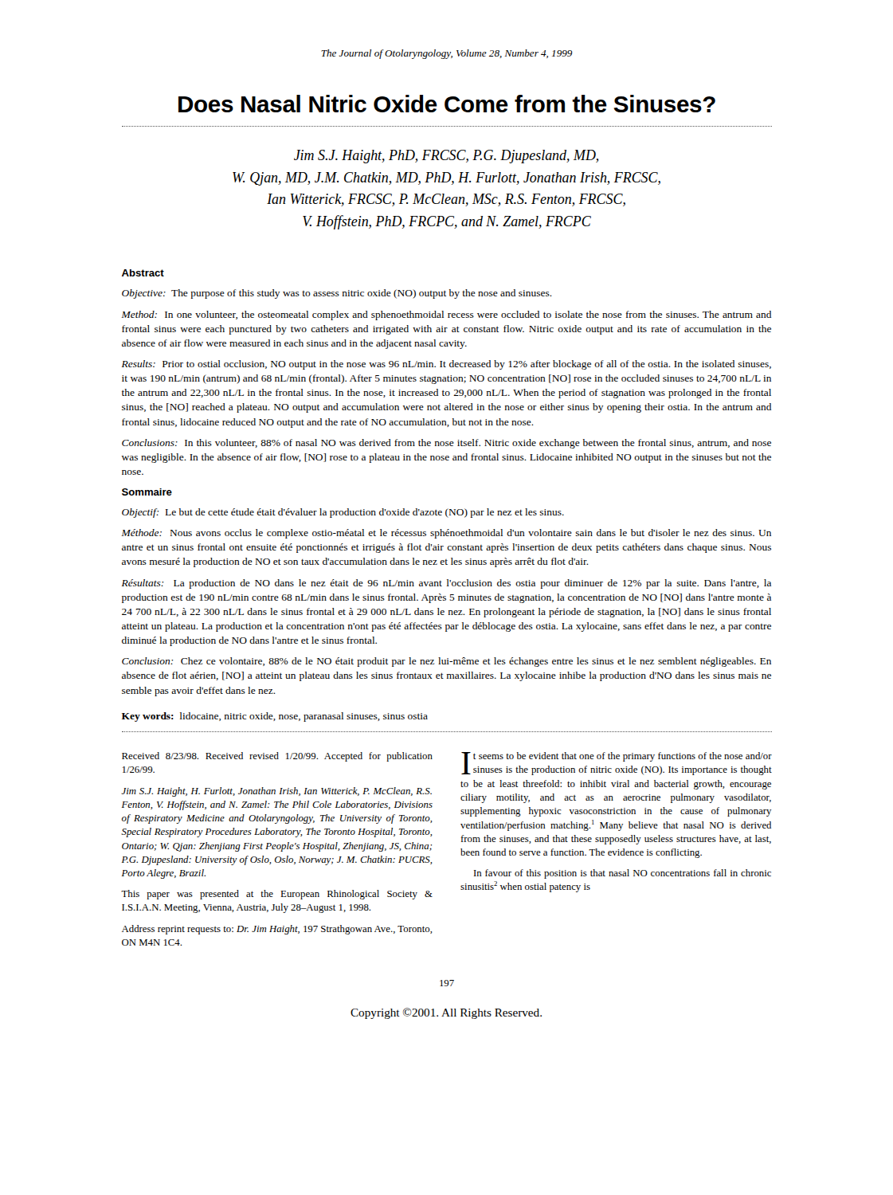The Journal of Otolaryngology, Volume 28, Number 4, 1999
Does Nasal Nitric Oxide Come from the Sinuses?
Jim S.J. Haight, PhD, FRCSC, P.G. Djupesland, MD,
W. Qjan, MD, J.M. Chatkin, MD, PhD, H. Furlott, Jonathan Irish, FRCSC,
Ian Witterick, FRCSC, P. McClean, MSc, R.S. Fenton, FRCSC,
V. Hoffstein, PhD, FRCPC, and N. Zamel, FRCPC
Abstract
Objective: The purpose of this study was to assess nitric oxide (NO) output by the nose and sinuses.
Method: In one volunteer, the osteomeatal complex and sphenoethmoidal recess were occluded to isolate the nose from the sinuses. The antrum and frontal sinus were each punctured by two catheters and irrigated with air at constant flow. Nitric oxide output and its rate of accumulation in the absence of air flow were measured in each sinus and in the adjacent nasal cavity.
Results: Prior to ostial occlusion, NO output in the nose was 96 nL/min. It decreased by 12% after blockage of all of the ostia. In the isolated sinuses, it was 190 nL/min (antrum) and 68 nL/min (frontal). After 5 minutes stagnation; NO concentration [NO] rose in the occluded sinuses to 24,700 nL/L in the antrum and 22,300 nL/L in the frontal sinus. In the nose, it increased to 29,000 nL/L. When the period of stagnation was prolonged in the frontal sinus, the [NO] reached a plateau. NO output and accumulation were not altered in the nose or either sinus by opening their ostia. In the antrum and frontal sinus, lidocaine reduced NO output and the rate of NO accumulation, but not in the nose.
Conclusions: In this volunteer, 88% of nasal NO was derived from the nose itself. Nitric oxide exchange between the frontal sinus, antrum, and nose was negligible. In the absence of air flow, [NO] rose to a plateau in the nose and frontal sinus. Lidocaine inhibited NO output in the sinuses but not the nose.
Sommaire
Objectif: Le but de cette étude était d'évaluer la production d'oxide d'azote (NO) par le nez et les sinus.
Méthode: Nous avons occlus le complexe ostio-méatal et le récessus sphénoethmoidal d'un volontaire sain dans le but d'isoler le nez des sinus. Un antre et un sinus frontal ont ensuite été ponctionnés et irrigués à flot d'air constant après l'insertion de deux petits cathéters dans chaque sinus. Nous avons mesuré la production de NO et son taux d'accumulation dans le nez et les sinus après arrêt du flot d'air.
Résultats: La production de NO dans le nez était de 96 nL/min avant l'occlusion des ostia pour diminuer de 12% par la suite. Dans l'antre, la production est de 190 nL/min contre 68 nL/min dans le sinus frontal. Après 5 minutes de stagnation, la concentration de NO [NO] dans l'antre monte à 24 700 nL/L, à 22 300 nL/L dans le sinus frontal et à 29 000 nL/L dans le nez. En prolongeant la période de stagnation, la [NO] dans le sinus frontal atteint un plateau. La production et la concentration n'ont pas été affectées par le déblocage des ostia. La xylocaine, sans effet dans le nez, a par contre diminué la production de NO dans l'antre et le sinus frontal.
Conclusion: Chez ce volontaire, 88% de le NO était produit par le nez lui-même et les échanges entre les sinus et le nez semblent négligeables. En absence de flot aérien, [NO] a atteint un plateau dans les sinus frontaux et maxillaires. La xylocaine inhibe la production d'NO dans les sinus mais ne semble pas avoir d'effet dans le nez.
Key words: lidocaine, nitric oxide, nose, paranasal sinuses, sinus ostia
Received 8/23/98. Received revised 1/20/99. Accepted for publication 1/26/99.
Jim S.J. Haight, H. Furlott, Jonathan Irish, Ian Witterick, P. McClean, R.S. Fenton, V. Hoffstein, and N. Zamel: The Phil Cole Laboratories, Divisions of Respiratory Medicine and Otolaryngology, The University of Toronto, Special Respiratory Procedures Laboratory, The Toronto Hospital, Toronto, Ontario; W. Qjan: Zhenjiang First People's Hospital, Zhenjiang, JS, China; P.G. Djupesland: University of Oslo, Oslo, Norway; J. M. Chatkin: PUCRS, Porto Alegre, Brazil.
This paper was presented at the European Rhinological Society & I.S.I.A.N. Meeting, Vienna, Austria, July 28–August 1, 1998.
Address reprint requests to: Dr. Jim Haight, 197 Strathgowan Ave., Toronto, ON M4N 1C4.
It seems to be evident that one of the primary functions of the nose and/or sinuses is the production of nitric oxide (NO). Its importance is thought to be at least threefold: to inhibit viral and bacterial growth, encourage ciliary motility, and act as an aerocrine pulmonary vasodilator, supplementing hypoxic vasoconstriction in the cause of pulmonary ventilation/perfusion matching.1 Many believe that nasal NO is derived from the sinuses, and that these supposedly useless structures have, at last, been found to serve a function. The evidence is conflicting.
In favour of this position is that nasal NO concentrations fall in chronic sinusitis2 when ostial patency is
197
Copyright ©2001. All Rights Reserved.